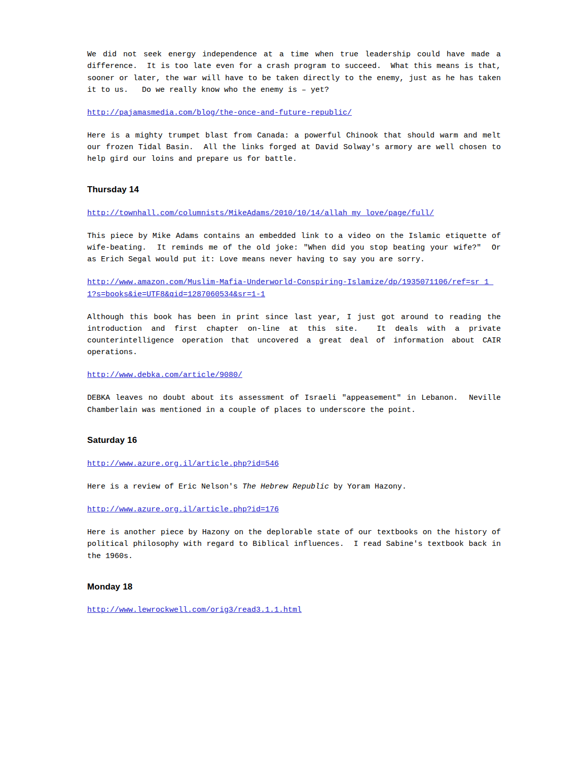We did not seek energy independence at a time when true leadership could have made a difference. It is too late even for a crash program to succeed. What this means is that, sooner or later, the war will have to be taken directly to the enemy, just as he has taken it to us. Do we really know who the enemy is – yet?
http://pajamasmedia.com/blog/the-once-and-future-republic/
Here is a mighty trumpet blast from Canada: a powerful Chinook that should warm and melt our frozen Tidal Basin. All the links forged at David Solway's armory are well chosen to help gird our loins and prepare us for battle.
Thursday 14
http://townhall.com/columnists/MikeAdams/2010/10/14/allah_my_love/page/full/
This piece by Mike Adams contains an embedded link to a video on the Islamic etiquette of wife-beating. It reminds me of the old joke: "When did you stop beating your wife?" Or as Erich Segal would put it: Love means never having to say you are sorry.
http://www.amazon.com/Muslim-Mafia-Underworld-Conspiring-Islamize/dp/1935071106/ref=sr_1_1?s=books&ie=UTF8&qid=1287060534&sr=1-1
Although this book has been in print since last year, I just got around to reading the introduction and first chapter on-line at this site. It deals with a private counterintelligence operation that uncovered a great deal of information about CAIR operations.
http://www.debka.com/article/9080/
DEBKA leaves no doubt about its assessment of Israeli "appeasement" in Lebanon. Neville Chamberlain was mentioned in a couple of places to underscore the point.
Saturday 16
http://www.azure.org.il/article.php?id=546
Here is a review of Eric Nelson's The Hebrew Republic by Yoram Hazony.
http://www.azure.org.il/article.php?id=176
Here is another piece by Hazony on the deplorable state of our textbooks on the history of political philosophy with regard to Biblical influences. I read Sabine's textbook back in the 1960s.
Monday 18
http://www.lewrockwell.com/orig3/read3.1.1.html